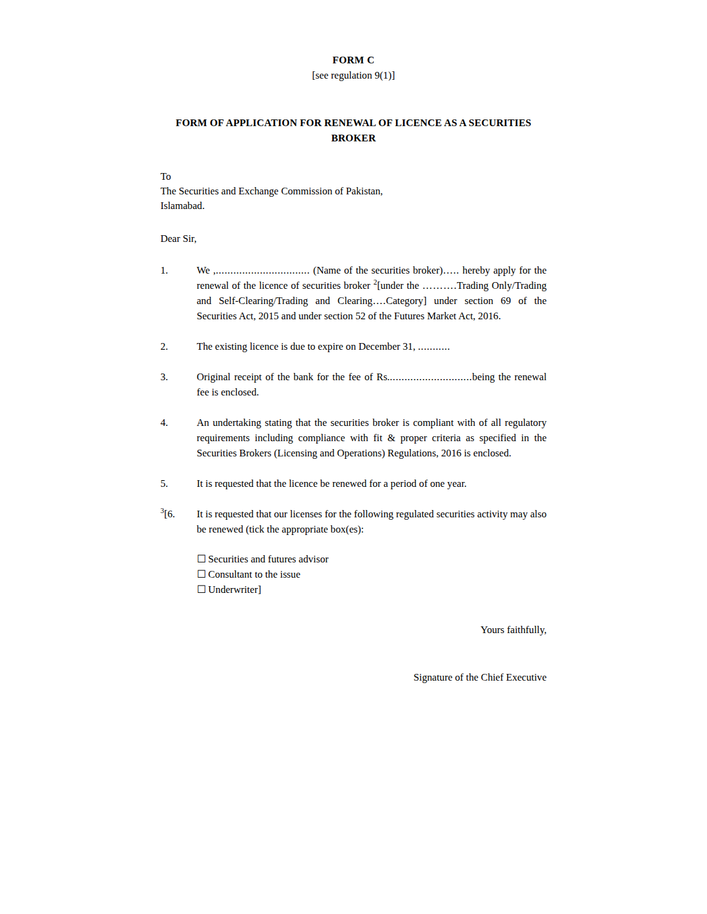FORM C
[see regulation 9(1)]
FORM OF APPLICATION FOR RENEWAL OF LICENCE AS A SECURITIES BROKER
To
The Securities and Exchange Commission of Pakistan,
Islamabad.
Dear Sir,
1. We ,................................ (Name of the securities broker)….. hereby apply for the renewal of the licence of securities broker 2[under the ………. Trading Only/Trading and Self-Clearing/Trading and Clearing…. Category] under section 69 of the Securities Act, 2015 and under section 52 of the Futures Market Act, 2016.
2. The existing licence is due to expire on December 31, ...........
3. Original receipt of the bank for the fee of Rs............................. being the renewal fee is enclosed.
4. An undertaking stating that the securities broker is compliant with of all regulatory requirements including compliance with fit & proper criteria as specified in the Securities Brokers (Licensing and Operations) Regulations, 2016 is enclosed.
5. It is requested that the licence be renewed for a period of one year.
3[6. It is requested that our licenses for the following regulated securities activity may also be renewed (tick the appropriate box(es):
☐Securities and futures advisor
☐Consultant to the issue
☐Underwriter]
Yours faithfully,
Signature of the Chief Executive